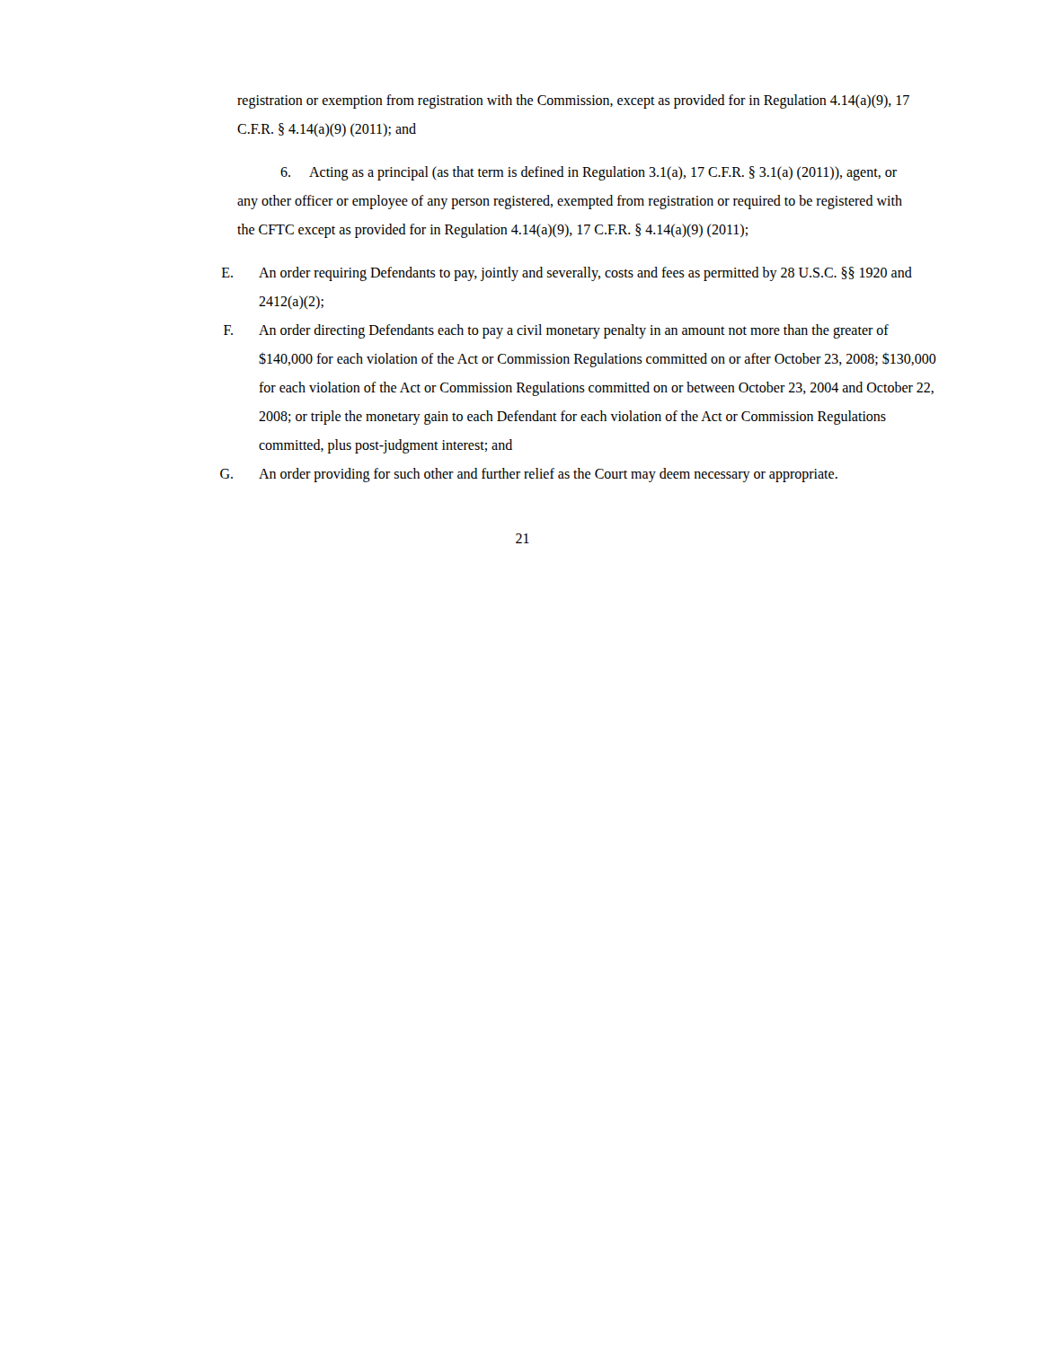registration or exemption from registration with the Commission, except as provided for in Regulation 4.14(a)(9), 17 C.F.R. § 4.14(a)(9) (2011); and
6. Acting as a principal (as that term is defined in Regulation 3.1(a), 17 C.F.R. § 3.1(a) (2011)), agent, or any other officer or employee of any person registered, exempted from registration or required to be registered with the CFTC except as provided for in Regulation 4.14(a)(9), 17 C.F.R. § 4.14(a)(9) (2011);
An order requiring Defendants to pay, jointly and severally, costs and fees as permitted by 28 U.S.C. §§ 1920 and 2412(a)(2);
An order directing Defendants each to pay a civil monetary penalty in an amount not more than the greater of $140,000 for each violation of the Act or Commission Regulations committed on or after October 23, 2008; $130,000 for each violation of the Act or Commission Regulations committed on or between October 23, 2004 and October 22, 2008; or triple the monetary gain to each Defendant for each violation of the Act or Commission Regulations committed, plus post-judgment interest; and
An order providing for such other and further relief as the Court may deem necessary or appropriate.
21